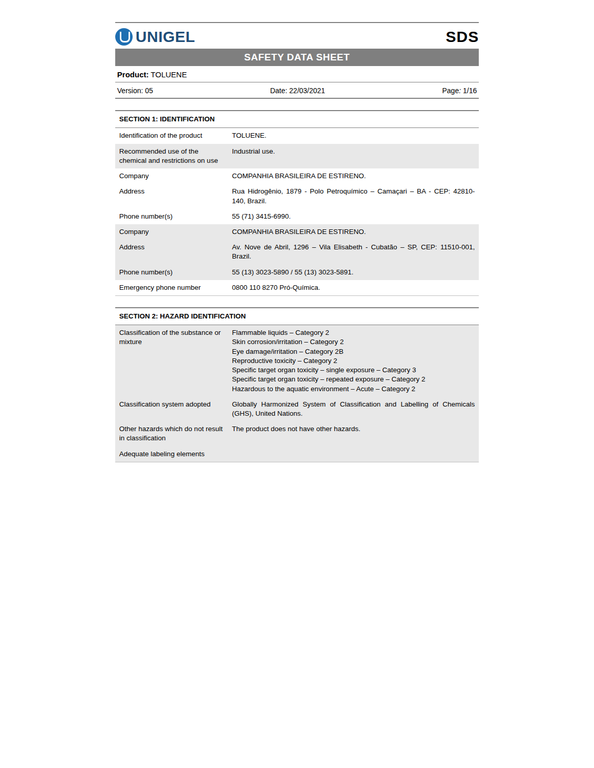UNIGEL
SDS
SAFETY DATA SHEET
Product: TOLUENE
Version: 05 Date: 22/03/2021 Page: 1/16
| SECTION 1: IDENTIFICATION |
| Identification of the product | TOLUENE. |
| Recommended use of the chemical and restrictions on use | Industrial use. |
| Company | COMPANHIA BRASILEIRA DE ESTIRENO. |
| Address | Rua Hidrogênio, 1879 - Polo Petroquímico – Camaçari – BA - CEP: 42810-140, Brazil. |
| Phone number(s) | 55 (71) 3415-6990. |
| Company | COMPANHIA BRASILEIRA DE ESTIRENO. |
| Address | Av. Nove de Abril, 1296 – Vila Elisabeth - Cubatão – SP, CEP: 11510-001, Brazil. |
| Phone number(s) | 55 (13) 3023-5890 / 55 (13) 3023-5891. |
| Emergency phone number | 0800 110 8270 Pró-Química. |
| SECTION 2: HAZARD IDENTIFICATION |
| Classification of the substance or mixture | Flammable liquids – Category 2 Skin corrosion/irritation – Category 2 Eye damage/irritation – Category 2B Reproductive toxicity – Category 2 Specific target organ toxicity – single exposure – Category 3 Specific target organ toxicity – repeated exposure – Category 2 Hazardous to the aquatic environment – Acute – Category 2 |
| Classification system adopted | Globally Harmonized System of Classification and Labelling of Chemicals (GHS), United Nations. |
| Other hazards which do not result in classification | The product does not have other hazards. |
| Adequate labeling elements | |